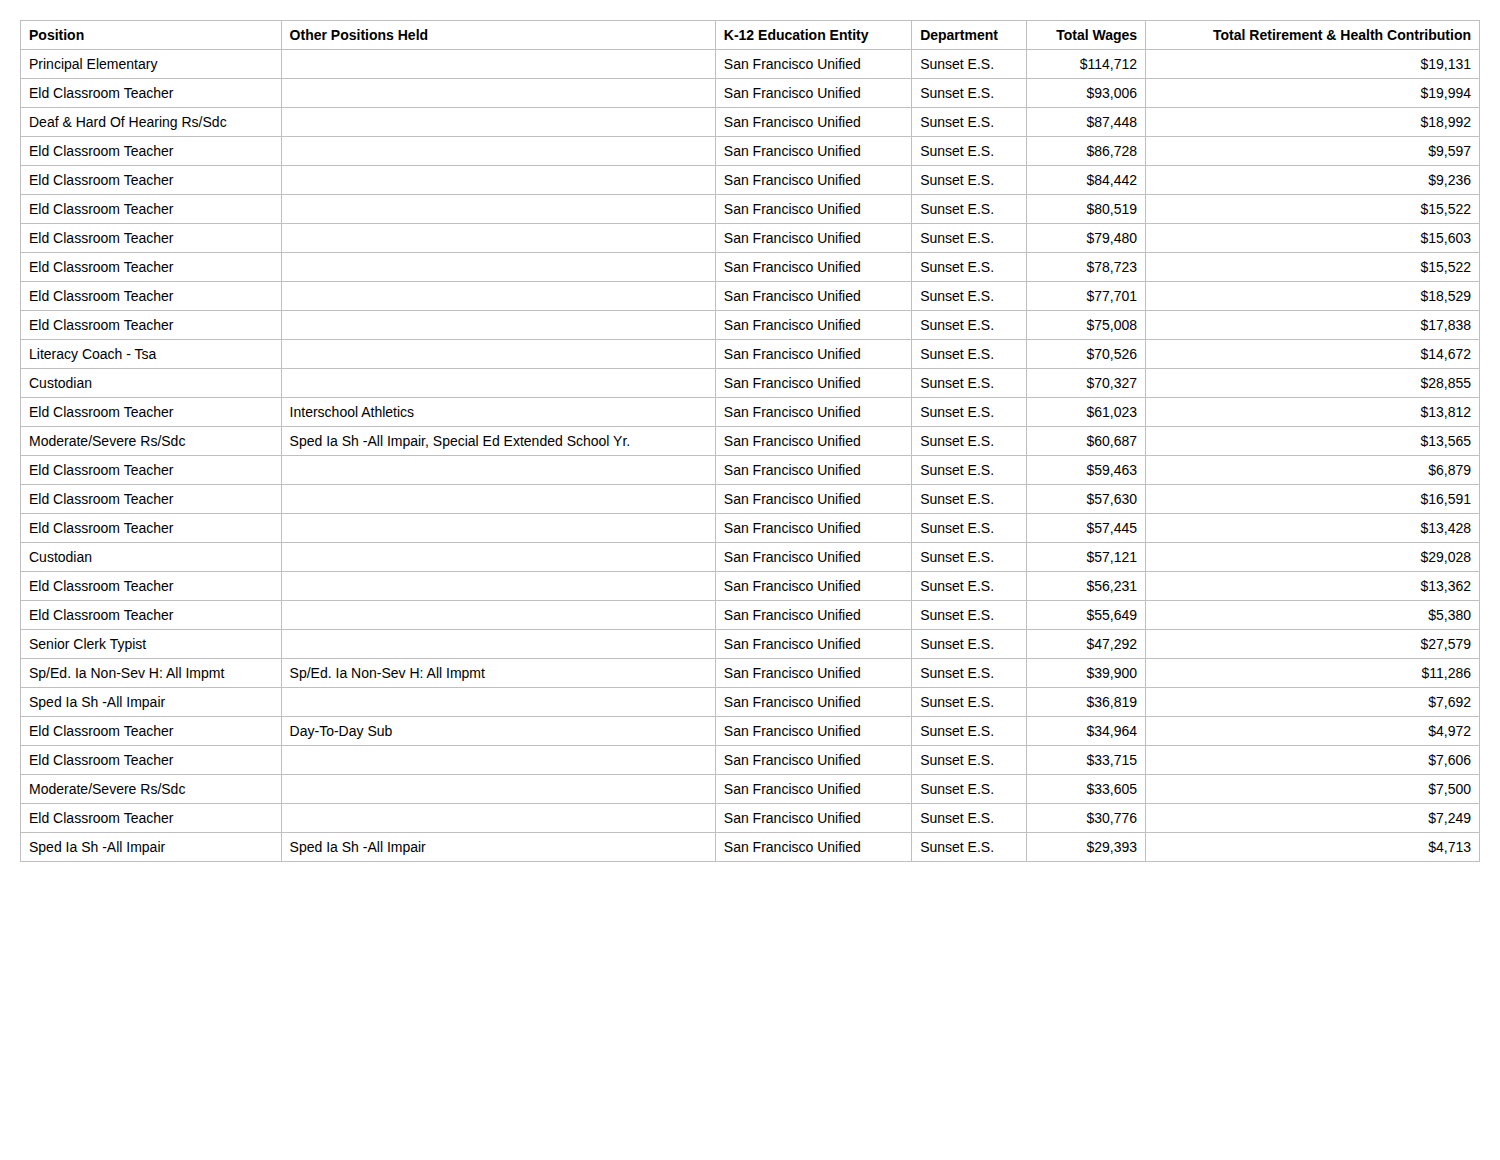K-12 Education Entity Compensation
| Position | Other Positions Held | K-12 Education Entity | Department | Total Wages | Total Retirement & Health Contribution |
| --- | --- | --- | --- | --- | --- |
| Principal Elementary | | San Francisco Unified | Sunset E.S. | $114,712 | $19,131 |
| Eld Classroom Teacher | | San Francisco Unified | Sunset E.S. | $93,006 | $19,994 |
| Deaf & Hard Of Hearing Rs/Sdc | | San Francisco Unified | Sunset E.S. | $87,448 | $18,992 |
| Eld Classroom Teacher | | San Francisco Unified | Sunset E.S. | $86,728 | $9,597 |
| Eld Classroom Teacher | | San Francisco Unified | Sunset E.S. | $84,442 | $9,236 |
| Eld Classroom Teacher | | San Francisco Unified | Sunset E.S. | $80,519 | $15,522 |
| Eld Classroom Teacher | | San Francisco Unified | Sunset E.S. | $79,480 | $15,603 |
| Eld Classroom Teacher | | San Francisco Unified | Sunset E.S. | $78,723 | $15,522 |
| Eld Classroom Teacher | | San Francisco Unified | Sunset E.S. | $77,701 | $18,529 |
| Eld Classroom Teacher | | San Francisco Unified | Sunset E.S. | $75,008 | $17,838 |
| Literacy Coach - Tsa | | San Francisco Unified | Sunset E.S. | $70,526 | $14,672 |
| Custodian | | San Francisco Unified | Sunset E.S. | $70,327 | $28,855 |
| Eld Classroom Teacher | Interschool Athletics | San Francisco Unified | Sunset E.S. | $61,023 | $13,812 |
| Moderate/Severe Rs/Sdc | Sped Ia Sh -All Impair, Special Ed Extended School Yr. | San Francisco Unified | Sunset E.S. | $60,687 | $13,565 |
| Eld Classroom Teacher | | San Francisco Unified | Sunset E.S. | $59,463 | $6,879 |
| Eld Classroom Teacher | | San Francisco Unified | Sunset E.S. | $57,630 | $16,591 |
| Eld Classroom Teacher | | San Francisco Unified | Sunset E.S. | $57,445 | $13,428 |
| Custodian | | San Francisco Unified | Sunset E.S. | $57,121 | $29,028 |
| Eld Classroom Teacher | | San Francisco Unified | Sunset E.S. | $56,231 | $13,362 |
| Eld Classroom Teacher | | San Francisco Unified | Sunset E.S. | $55,649 | $5,380 |
| Senior Clerk Typist | | San Francisco Unified | Sunset E.S. | $47,292 | $27,579 |
| Sp/Ed. Ia Non-Sev H: All Impmt | Sp/Ed. Ia Non-Sev H: All Impmt | San Francisco Unified | Sunset E.S. | $39,900 | $11,286 |
| Sped Ia Sh -All Impair | | San Francisco Unified | Sunset E.S. | $36,819 | $7,692 |
| Eld Classroom Teacher | Day-To-Day Sub | San Francisco Unified | Sunset E.S. | $34,964 | $4,972 |
| Eld Classroom Teacher | | San Francisco Unified | Sunset E.S. | $33,715 | $7,606 |
| Moderate/Severe Rs/Sdc | | San Francisco Unified | Sunset E.S. | $33,605 | $7,500 |
| Eld Classroom Teacher | | San Francisco Unified | Sunset E.S. | $30,776 | $7,249 |
| Sped Ia Sh -All Impair | Sped Ia Sh -All Impair | San Francisco Unified | Sunset E.S. | $29,393 | $4,713 |